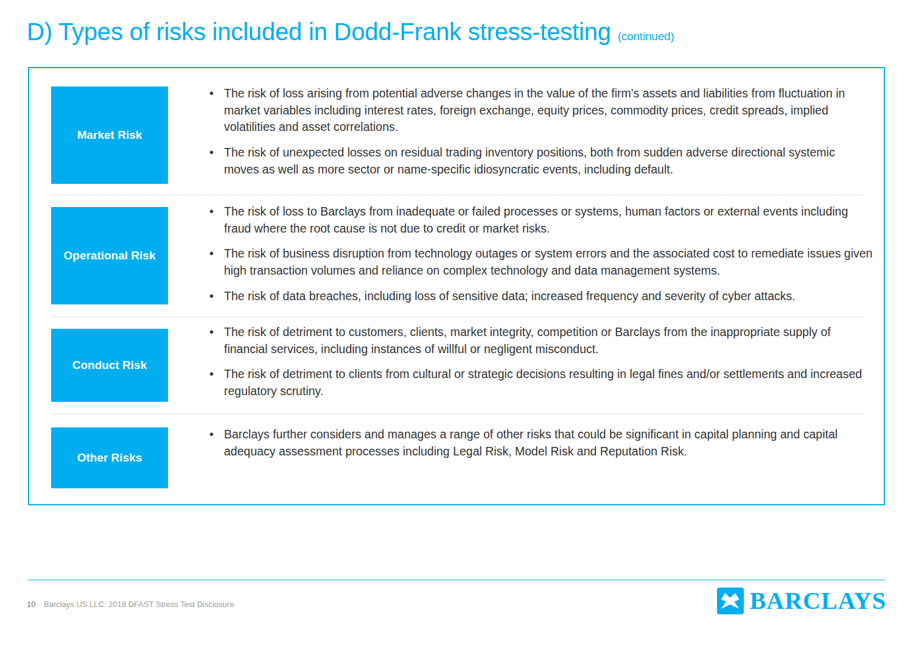D) Types of risks included in Dodd-Frank stress-testing (continued)
Market Risk
The risk of loss arising from potential adverse changes in the value of the firm's assets and liabilities from fluctuation in market variables including interest rates, foreign exchange, equity prices, commodity prices, credit spreads, implied volatilities and asset correlations.
The risk of unexpected losses on residual trading inventory positions, both from sudden adverse directional systemic moves as well as more sector or name-specific idiosyncratic events, including default.
Operational Risk
The risk of loss to Barclays from inadequate or failed processes or systems, human factors or external events including fraud where the root cause is not due to credit or market risks.
The risk of business disruption from technology outages or system errors and the associated cost to remediate issues given high transaction volumes and reliance on complex technology and data management systems.
The risk of data breaches, including loss of sensitive data; increased frequency and severity of cyber attacks.
Conduct Risk
The risk of detriment to customers, clients, market integrity, competition or Barclays from the inappropriate supply of financial services, including instances of willful or negligent misconduct.
The risk of detriment to clients from cultural or strategic decisions resulting in legal fines and/or settlements and increased regulatory scrutiny.
Other Risks
Barclays further considers and manages a range of other risks that could be significant in capital planning and capital adequacy assessment processes including Legal Risk, Model Risk and Reputation Risk.
10
Barclays US LLC: 2018 DFAST Stress Test Disclosure
BARCLAYS